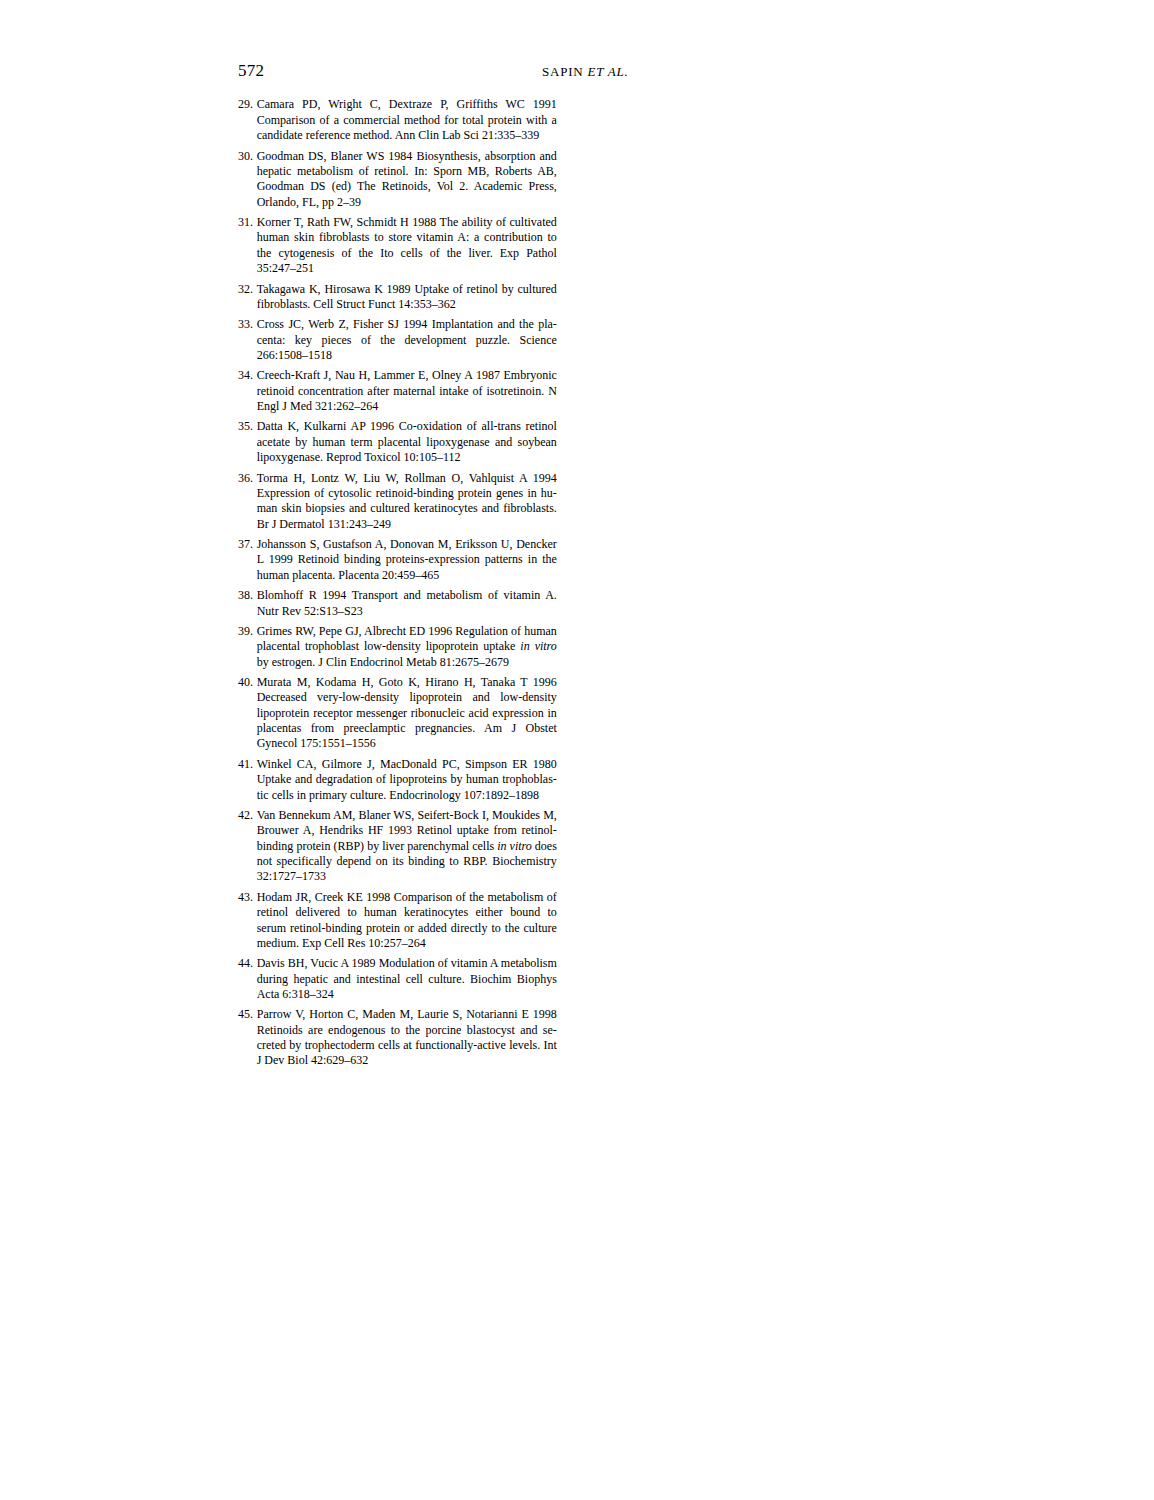572
SAPIN ET AL.
29. Camara PD, Wright C, Dextraze P, Griffiths WC 1991 Comparison of a commercial method for total protein with a candidate reference method. Ann Clin Lab Sci 21:335–339
30. Goodman DS, Blaner WS 1984 Biosynthesis, absorption and hepatic metabolism of retinol. In: Sporn MB, Roberts AB, Goodman DS (ed) The Retinoids, Vol 2. Academic Press, Orlando, FL, pp 2–39
31. Korner T, Rath FW, Schmidt H 1988 The ability of cultivated human skin fibroblasts to store vitamin A: a contribution to the cytogenesis of the Ito cells of the liver. Exp Pathol 35:247–251
32. Takagawa K, Hirosawa K 1989 Uptake of retinol by cultured fibroblasts. Cell Struct Funct 14:353–362
33. Cross JC, Werb Z, Fisher SJ 1994 Implantation and the placenta: key pieces of the development puzzle. Science 266:1508–1518
34. Creech-Kraft J, Nau H, Lammer E, Olney A 1987 Embryonic retinoid concentration after maternal intake of isotretinoin. N Engl J Med 321:262–264
35. Datta K, Kulkarni AP 1996 Co-oxidation of all-trans retinol acetate by human term placental lipoxygenase and soybean lipoxygenase. Reprod Toxicol 10:105–112
36. Torma H, Lontz W, Liu W, Rollman O, Vahlquist A 1994 Expression of cytosolic retinoid-binding protein genes in human skin biopsies and cultured keratinocytes and fibroblasts. Br J Dermatol 131:243–249
37. Johansson S, Gustafson A, Donovan M, Eriksson U, Dencker L 1999 Retinoid binding proteins-expression patterns in the human placenta. Placenta 20:459–465
38. Blomhoff R 1994 Transport and metabolism of vitamin A. Nutr Rev 52:S13–S23
39. Grimes RW, Pepe GJ, Albrecht ED 1996 Regulation of human placental trophoblast low-density lipoprotein uptake in vitro by estrogen. J Clin Endocrinol Metab 81:2675–2679
40. Murata M, Kodama H, Goto K, Hirano H, Tanaka T 1996 Decreased very-low-density lipoprotein and low-density lipoprotein receptor messenger ribonucleic acid expression in placentas from preeclamptic pregnancies. Am J Obstet Gynecol 175:1551–1556
41. Winkel CA, Gilmore J, MacDonald PC, Simpson ER 1980 Uptake and degradation of lipoproteins by human trophoblastic cells in primary culture. Endocrinology 107:1892–1898
42. Van Bennekum AM, Blaner WS, Seifert-Bock I, Moukides M, Brouwer A, Hendriks HF 1993 Retinol uptake from retinol-binding protein (RBP) by liver parenchymal cells in vitro does not specifically depend on its binding to RBP. Biochemistry 32:1727–1733
43. Hodam JR, Creek KE 1998 Comparison of the metabolism of retinol delivered to human keratinocytes either bound to serum retinol-binding protein or added directly to the culture medium. Exp Cell Res 10:257–264
44. Davis BH, Vucic A 1989 Modulation of vitamin A metabolism during hepatic and intestinal cell culture. Biochim Biophys Acta 6:318–324
45. Parrow V, Horton C, Maden M, Laurie S, Notarianni E 1998 Retinoids are endogenous to the porcine blastocyst and secreted by trophectoderm cells at functionally-active levels. Int J Dev Biol 42:629–632